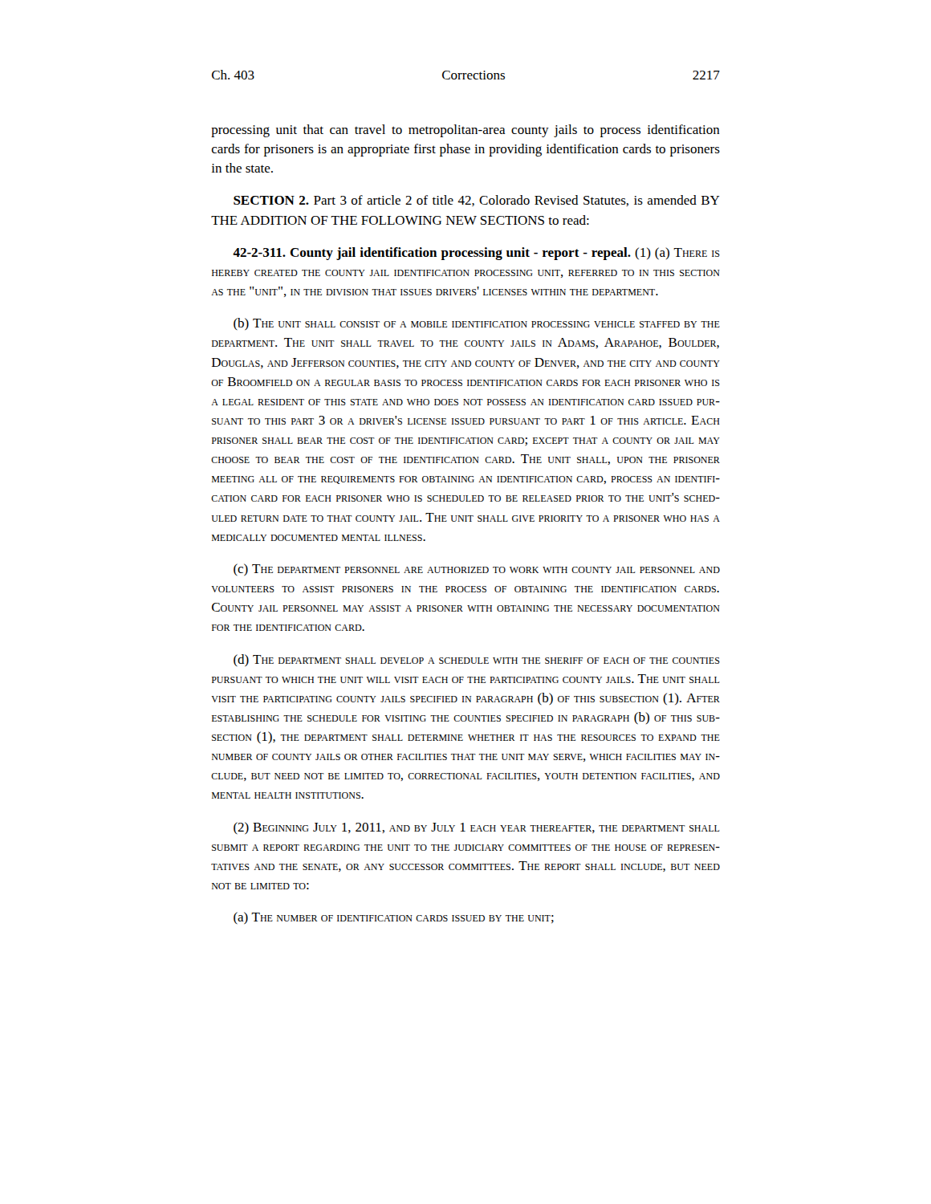Ch. 403 Corrections 2217
processing unit that can travel to metropolitan-area county jails to process identification cards for prisoners is an appropriate first phase in providing identification cards to prisoners in the state.
SECTION 2. Part 3 of article 2 of title 42, Colorado Revised Statutes, is amended BY THE ADDITION OF THE FOLLOWING NEW SECTIONS to read:
42-2-311. County jail identification processing unit - report - repeal. (1) (a) There is hereby created the county jail identification processing unit, referred to in this section as the "unit", in the division that issues drivers' licenses within the department.
(b) The unit shall consist of a mobile identification processing vehicle staffed by the department. The unit shall travel to the county jails in Adams, Arapahoe, Boulder, Douglas, and Jefferson counties, the city and county of Denver, and the city and county of Broomfield on a regular basis to process identification cards for each prisoner who is a legal resident of this state and who does not possess an identification card issued pursuant to this part 3 or a driver's license issued pursuant to part 1 of this article. Each prisoner shall bear the cost of the identification card; except that a county or jail may choose to bear the cost of the identification card. The unit shall, upon the prisoner meeting all of the requirements for obtaining an identification card, process an identification card for each prisoner who is scheduled to be released prior to the unit's scheduled return date to that county jail. The unit shall give priority to a prisoner who has a medically documented mental illness.
(c) The department personnel are authorized to work with county jail personnel and volunteers to assist prisoners in the process of obtaining the identification cards. County jail personnel may assist a prisoner with obtaining the necessary documentation for the identification card.
(d) The department shall develop a schedule with the sheriff of each of the counties pursuant to which the unit will visit each of the participating county jails. The unit shall visit the participating county jails specified in paragraph (b) of this subsection (1). After establishing the schedule for visiting the counties specified in paragraph (b) of this subsection (1), the department shall determine whether it has the resources to expand the number of county jails or other facilities that the unit may serve, which facilities may include, but need not be limited to, correctional facilities, youth detention facilities, and mental health institutions.
(2) Beginning July 1, 2011, and by July 1 each year thereafter, the department shall submit a report regarding the unit to the judiciary committees of the house of representatives and the senate, or any successor committees. The report shall include, but need not be limited to:
(a) The number of identification cards issued by the unit;